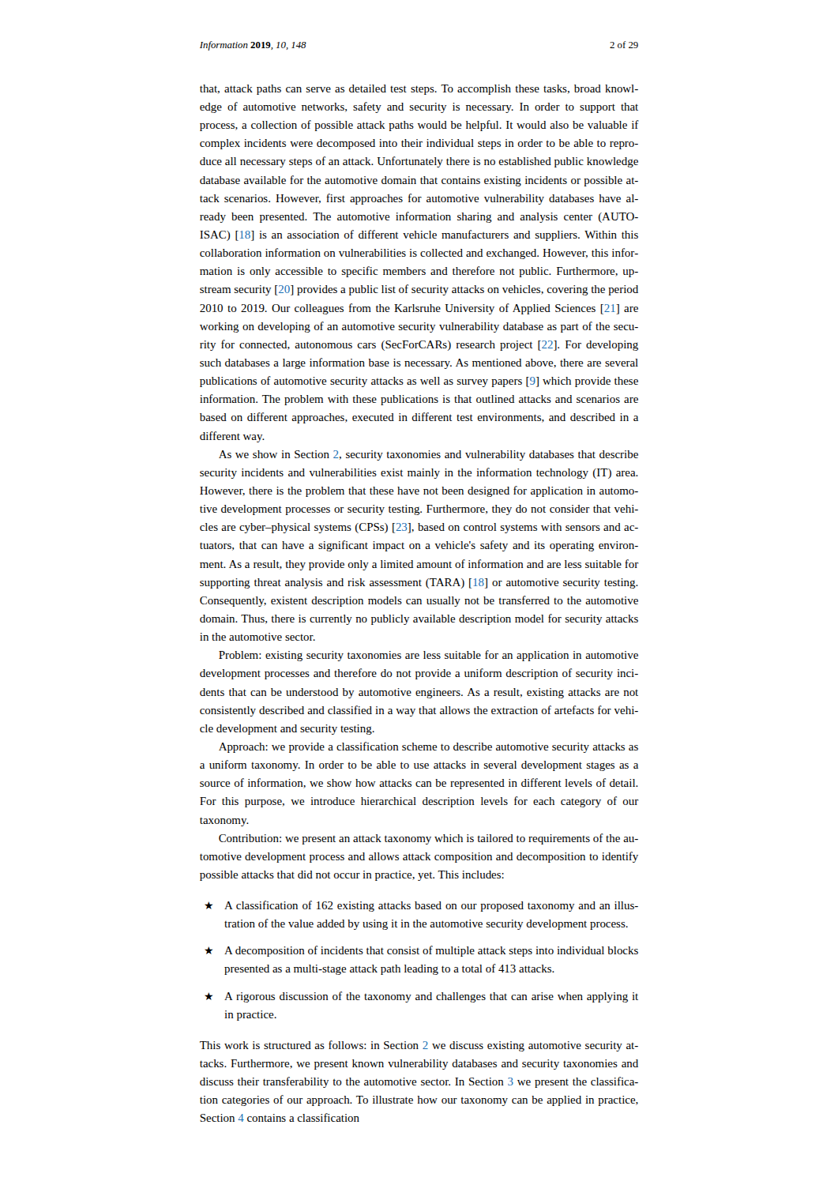Information 2019, 10, 148
2 of 29
that, attack paths can serve as detailed test steps. To accomplish these tasks, broad knowledge of automotive networks, safety and security is necessary. In order to support that process, a collection of possible attack paths would be helpful. It would also be valuable if complex incidents were decomposed into their individual steps in order to be able to reproduce all necessary steps of an attack. Unfortunately there is no established public knowledge database available for the automotive domain that contains existing incidents or possible attack scenarios. However, first approaches for automotive vulnerability databases have already been presented. The automotive information sharing and analysis center (AUTO-ISAC) [18] is an association of different vehicle manufacturers and suppliers. Within this collaboration information on vulnerabilities is collected and exchanged. However, this information is only accessible to specific members and therefore not public. Furthermore, upstream security [20] provides a public list of security attacks on vehicles, covering the period 2010 to 2019. Our colleagues from the Karlsruhe University of Applied Sciences [21] are working on developing of an automotive security vulnerability database as part of the security for connected, autonomous cars (SecForCARs) research project [22]. For developing such databases a large information base is necessary. As mentioned above, there are several publications of automotive security attacks as well as survey papers [9] which provide these information. The problem with these publications is that outlined attacks and scenarios are based on different approaches, executed in different test environments, and described in a different way.
As we show in Section 2, security taxonomies and vulnerability databases that describe security incidents and vulnerabilities exist mainly in the information technology (IT) area. However, there is the problem that these have not been designed for application in automotive development processes or security testing. Furthermore, they do not consider that vehicles are cyber–physical systems (CPSs) [23], based on control systems with sensors and actuators, that can have a significant impact on a vehicle's safety and its operating environment. As a result, they provide only a limited amount of information and are less suitable for supporting threat analysis and risk assessment (TARA) [18] or automotive security testing. Consequently, existent description models can usually not be transferred to the automotive domain. Thus, there is currently no publicly available description model for security attacks in the automotive sector.
Problem: existing security taxonomies are less suitable for an application in automotive development processes and therefore do not provide a uniform description of security incidents that can be understood by automotive engineers. As a result, existing attacks are not consistently described and classified in a way that allows the extraction of artefacts for vehicle development and security testing.
Approach: we provide a classification scheme to describe automotive security attacks as a uniform taxonomy. In order to be able to use attacks in several development stages as a source of information, we show how attacks can be represented in different levels of detail. For this purpose, we introduce hierarchical description levels for each category of our taxonomy.
Contribution: we present an attack taxonomy which is tailored to requirements of the automotive development process and allows attack composition and decomposition to identify possible attacks that did not occur in practice, yet. This includes:
A classification of 162 existing attacks based on our proposed taxonomy and an illustration of the value added by using it in the automotive security development process.
A decomposition of incidents that consist of multiple attack steps into individual blocks presented as a multi-stage attack path leading to a total of 413 attacks.
A rigorous discussion of the taxonomy and challenges that can arise when applying it in practice.
This work is structured as follows: in Section 2 we discuss existing automotive security attacks. Furthermore, we present known vulnerability databases and security taxonomies and discuss their transferability to the automotive sector. In Section 3 we present the classification categories of our approach. To illustrate how our taxonomy can be applied in practice, Section 4 contains a classification